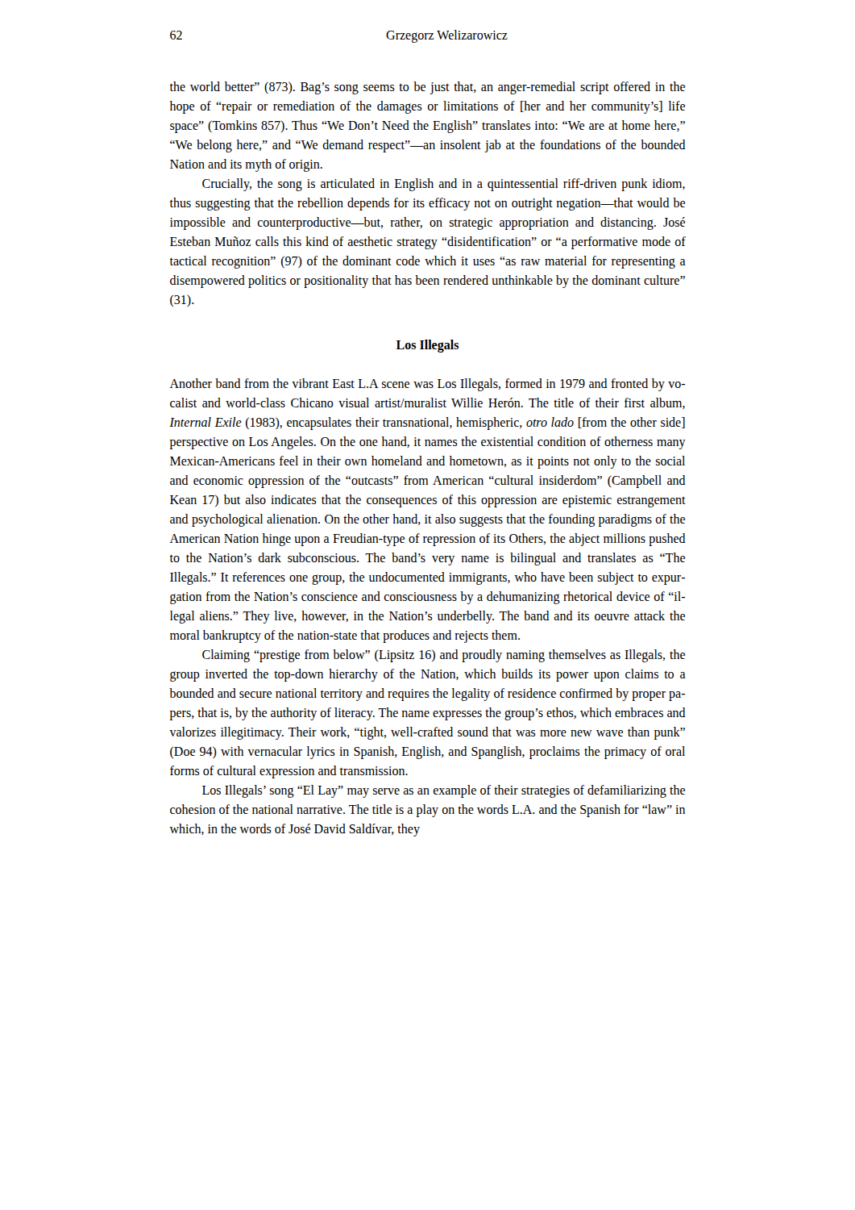62 Grzegorz Welizarowicz
the world better” (873). Bag’s song seems to be just that, an anger-remedial script offered in the hope of “repair or remediation of the damages or limitations of [her and her community’s] life space” (Tomkins 857). Thus “We Don’t Need the English” translates into: “We are at home here,” “We belong here,” and “We demand respect”—an insolent jab at the foundations of the bounded Nation and its myth of origin.
Crucially, the song is articulated in English and in a quintessential riff-driven punk idiom, thus suggesting that the rebellion depends for its efficacy not on outright negation—that would be impossible and counterproductive—but, rather, on strategic appropriation and distancing. José Esteban Muñoz calls this kind of aesthetic strategy “disidentification” or “a performative mode of tactical recognition” (97) of the dominant code which it uses “as raw material for representing a disempowered politics or positionality that has been rendered unthinkable by the dominant culture” (31).
Los Illegals
Another band from the vibrant East L.A scene was Los Illegals, formed in 1979 and fronted by vocalist and world-class Chicano visual artist/muralist Willie Herón. The title of their first album, Internal Exile (1983), encapsulates their transnational, hemispheric, otro lado [from the other side] perspective on Los Angeles. On the one hand, it names the existential condition of otherness many Mexican-Americans feel in their own homeland and hometown, as it points not only to the social and economic oppression of the “outcasts” from American “cultural insiderdom” (Campbell and Kean 17) but also indicates that the consequences of this oppression are epistemic estrangement and psychological alienation. On the other hand, it also suggests that the founding paradigms of the American Nation hinge upon a Freudian-type of repression of its Others, the abject millions pushed to the Nation’s dark subconscious. The band’s very name is bilingual and translates as “The Illegals.” It references one group, the undocumented immigrants, who have been subject to expurgation from the Nation’s conscience and consciousness by a dehumanizing rhetorical device of “illegal aliens.” They live, however, in the Nation’s underbelly. The band and its oeuvre attack the moral bankruptcy of the nation-state that produces and rejects them.
Claiming “prestige from below” (Lipsitz 16) and proudly naming themselves as Illegals, the group inverted the top-down hierarchy of the Nation, which builds its power upon claims to a bounded and secure national territory and requires the legality of residence confirmed by proper papers, that is, by the authority of literacy. The name expresses the group’s ethos, which embraces and valorizes illegitimacy. Their work, “tight, well-crafted sound that was more new wave than punk” (Doe 94) with vernacular lyrics in Spanish, English, and Spanglish, proclaims the primacy of oral forms of cultural expression and transmission.
Los Illegals’ song “El Lay” may serve as an example of their strategies of defamiliarizing the cohesion of the national narrative. The title is a play on the words L.A. and the Spanish for “law” in which, in the words of José David Saldívar, they